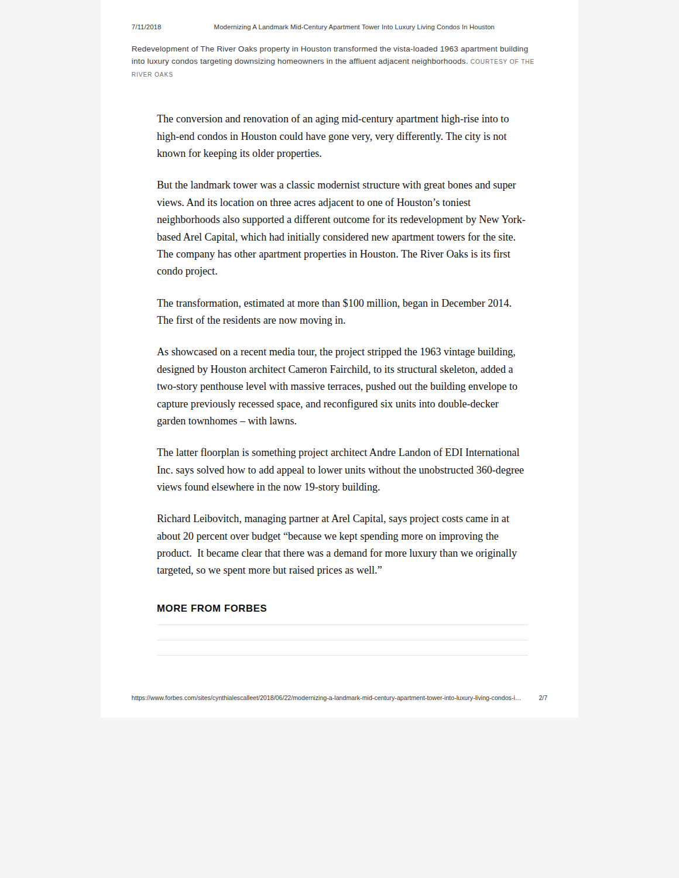7/11/2018 Modernizing A Landmark Mid-Century Apartment Tower Into Luxury Living Condos In Houston
Redevelopment of The River Oaks property in Houston transformed the vista-loaded 1963 apartment building into luxury condos targeting downsizing homeowners in the affluent adjacent neighborhoods. Courtesy of The River Oaks
The conversion and renovation of an aging mid-century apartment high-rise into to high-end condos in Houston could have gone very, very differently. The city is not known for keeping its older properties.
But the landmark tower was a classic modernist structure with great bones and super views. And its location on three acres adjacent to one of Houston’s toniest neighborhoods also supported a different outcome for its redevelopment by New York-based Arel Capital, which had initially considered new apartment towers for the site. The company has other apartment properties in Houston. The River Oaks is its first condo project.
The transformation, estimated at more than $100 million, began in December 2014. The first of the residents are now moving in.
As showcased on a recent media tour, the project stripped the 1963 vintage building, designed by Houston architect Cameron Fairchild, to its structural skeleton, added a two-story penthouse level with massive terraces, pushed out the building envelope to capture previously recessed space, and reconfigured six units into double-decker garden townhomes – with lawns.
The latter floorplan is something project architect Andre Landon of EDI International Inc. says solved how to add appeal to lower units without the unobstructed 360-degree views found elsewhere in the now 19-story building.
Richard Leibovitch, managing partner at Arel Capital, says project costs came in at about 20 percent over budget “because we kept spending more on improving the product. It became clear that there was a demand for more luxury than we originally targeted, so we spent more but raised prices as well.”
MORE FROM FORBES
https://www.forbes.com/sites/cynthialescalleet/2018/06/22/modernizing-a-landmark-mid-century-apartment-tower-into-luxury-living-condos-in-houston/… 2/7